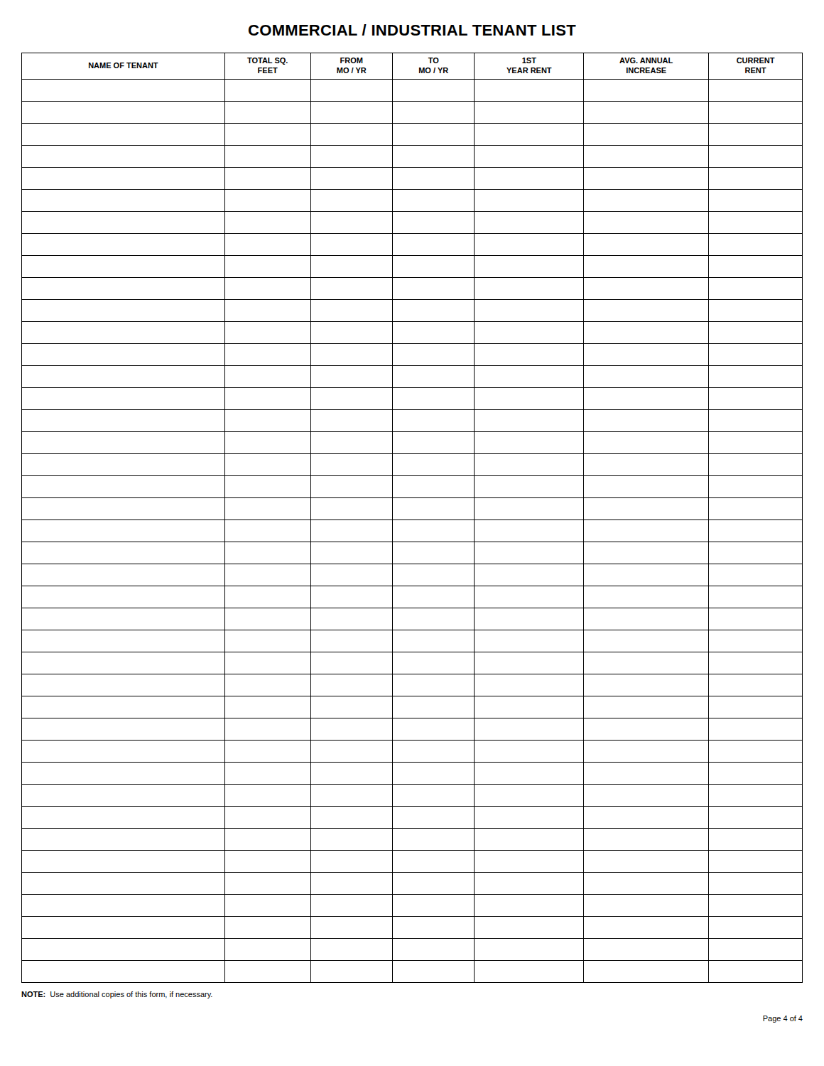COMMERCIAL / INDUSTRIAL TENANT LIST
| NAME OF TENANT | TOTAL SQ. FEET | FROM MO / YR | TO MO / YR | 1ST YEAR RENT | AVG. ANNUAL INCREASE | CURRENT RENT |
| --- | --- | --- | --- | --- | --- | --- |
NOTE: Use additional copies of this form, if necessary.
Page 4 of 4